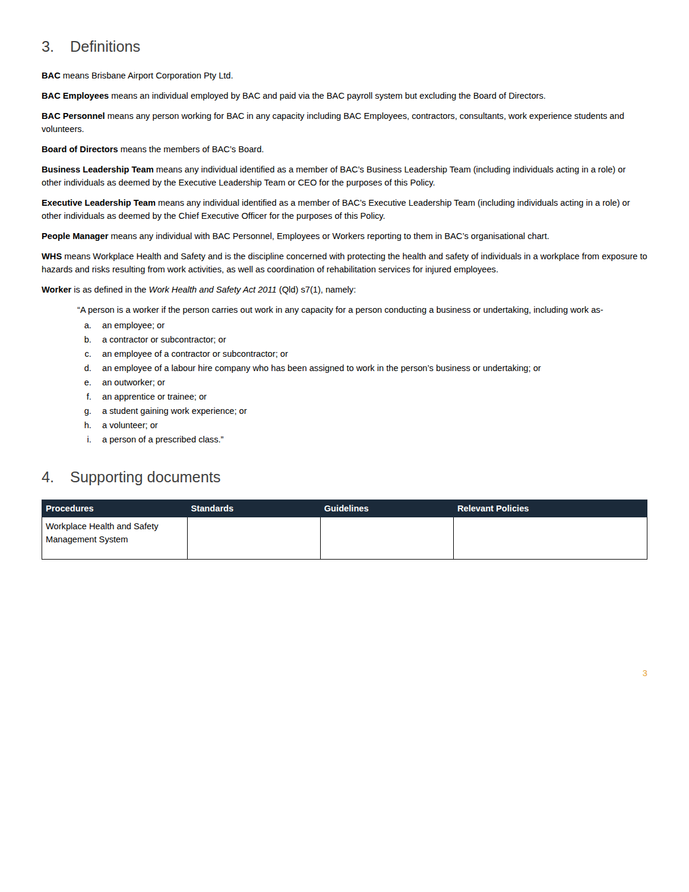3. Definitions
BAC means Brisbane Airport Corporation Pty Ltd.
BAC Employees means an individual employed by BAC and paid via the BAC payroll system but excluding the Board of Directors.
BAC Personnel means any person working for BAC in any capacity including BAC Employees, contractors, consultants, work experience students and volunteers.
Board of Directors means the members of BAC’s Board.
Business Leadership Team means any individual identified as a member of BAC’s Business Leadership Team (including individuals acting in a role) or other individuals as deemed by the Executive Leadership Team or CEO for the purposes of this Policy.
Executive Leadership Team means any individual identified as a member of BAC’s Executive Leadership Team (including individuals acting in a role) or other individuals as deemed by the Chief Executive Officer for the purposes of this Policy.
People Manager means any individual with BAC Personnel, Employees or Workers reporting to them in BAC’s organisational chart.
WHS means Workplace Health and Safety and is the discipline concerned with protecting the health and safety of individuals in a workplace from exposure to hazards and risks resulting from work activities, as well as coordination of rehabilitation services for injured employees.
Worker is as defined in the Work Health and Safety Act 2011 (Qld) s7(1), namely:
“A person is a worker if the person carries out work in any capacity for a person conducting a business or undertaking, including work as-
an employee; or
a contractor or subcontractor; or
an employee of a contractor or subcontractor; or
an employee of a labour hire company who has been assigned to work in the person’s business or undertaking; or
an outworker; or
an apprentice or trainee; or
a student gaining work experience; or
a volunteer; or
a person of a prescribed class.”
4. Supporting documents
| Procedures | Standards | Guidelines | Relevant Policies |
| --- | --- | --- | --- |
| Workplace Health and Safety Management System | | | |
3